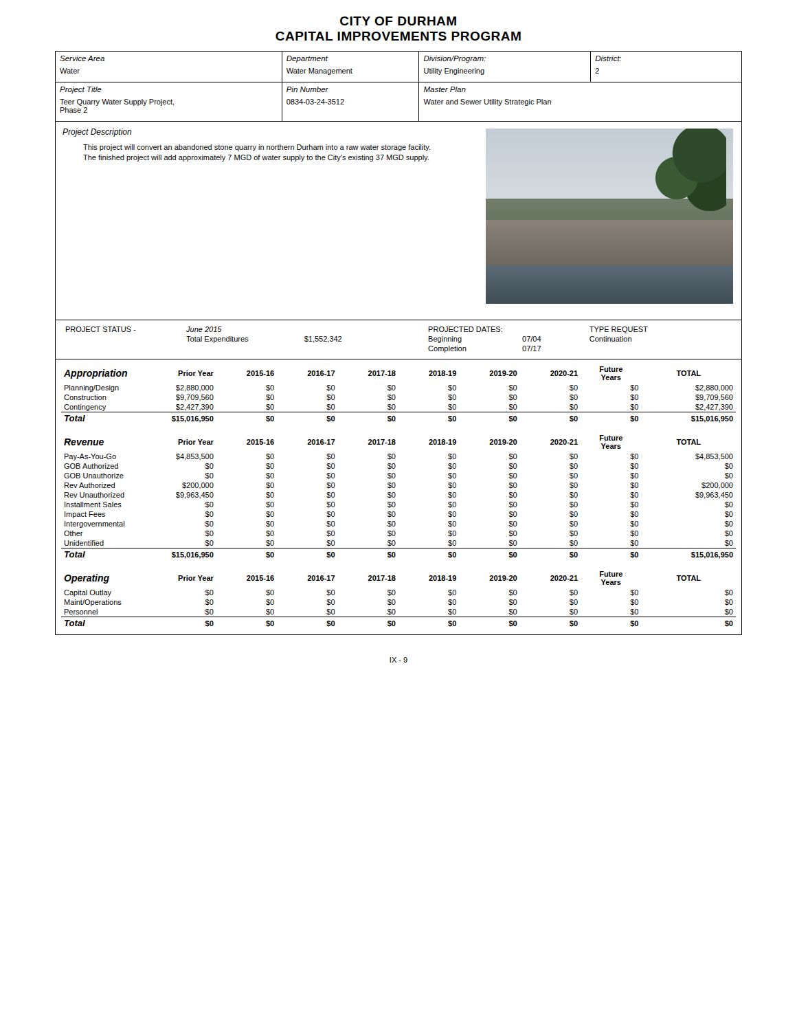CITY OF DURHAM
CAPITAL IMPROVEMENTS PROGRAM
| Service Area Water | Department Water Management | Division/Program: Utility Engineering | District: 2 |
| Project Title Teer Quarry Water Supply Project, Phase 2 | Pin Number 0834-03-24-3512 | Master Plan Water and Sewer Utility Strategic Plan |
Project Description
This project will convert an abandoned stone quarry in northern Durham into a raw water storage facility. The finished project will add approximately 7 MGD of water supply to the City's existing 37 MGD supply.
| PROJECT STATUS - | June 2015 | | | PROJECTED DATES: | | TYPE REQUEST | |
| | Total Expenditures | $1,552,342 | | Beginning | 07/04 | Continuation | |
| | | | | Completion | 07/17 | | |
| Appropriation | Prior Year | 2015-16 | 2016-17 | 2017-18 | 2018-19 | 2019-20 | 2020-21 | Future Years | TOTAL |
| Planning/Design | $2,880,000 | $0 | $0 | $0 | $0 | $0 | $0 | $0 | $2,880,000 |
| Construction | $9,709,560 | $0 | $0 | $0 | $0 | $0 | $0 | $0 | $9,709,560 |
| Contingency | $2,427,390 | $0 | $0 | $0 | $0 | $0 | $0 | $0 | $2,427,390 |
| Total | $15,016,950 | $0 | $0 | $0 | $0 | $0 | $0 | $0 | $15,016,950 |
| Revenue | Prior Year | 2015-16 | 2016-17 | 2017-18 | 2018-19 | 2019-20 | 2020-21 | Future Years | TOTAL |
| Pay-As-You-Go | $4,853,500 | $0 | $0 | $0 | $0 | $0 | $0 | $0 | $4,853,500 |
| GOB Authorized | $0 | $0 | $0 | $0 | $0 | $0 | $0 | $0 | $0 |
| GOB Unauthorize | $0 | $0 | $0 | $0 | $0 | $0 | $0 | $0 | $0 |
| Rev Authorized | $200,000 | $0 | $0 | $0 | $0 | $0 | $0 | $0 | $200,000 |
| Rev Unauthorized | $9,963,450 | $0 | $0 | $0 | $0 | $0 | $0 | $0 | $9,963,450 |
| Installment Sales | $0 | $0 | $0 | $0 | $0 | $0 | $0 | $0 | $0 |
| Impact Fees | $0 | $0 | $0 | $0 | $0 | $0 | $0 | $0 | $0 |
| Intergovernmental | $0 | $0 | $0 | $0 | $0 | $0 | $0 | $0 | $0 |
| Other | $0 | $0 | $0 | $0 | $0 | $0 | $0 | $0 | $0 |
| Unidentified | $0 | $0 | $0 | $0 | $0 | $0 | $0 | $0 | $0 |
| Total | $15,016,950 | $0 | $0 | $0 | $0 | $0 | $0 | $0 | $15,016,950 |
| Operating | Prior Year | 2015-16 | 2016-17 | 2017-18 | 2018-19 | 2019-20 | 2020-21 | Future Years | TOTAL |
| Capital Outlay | $0 | $0 | $0 | $0 | $0 | $0 | $0 | $0 | $0 |
| Maint/Operations | $0 | $0 | $0 | $0 | $0 | $0 | $0 | $0 | $0 |
| Personnel | $0 | $0 | $0 | $0 | $0 | $0 | $0 | $0 | $0 |
| Total | $0 | $0 | $0 | $0 | $0 | $0 | $0 | $0 | $0 |
IX - 9